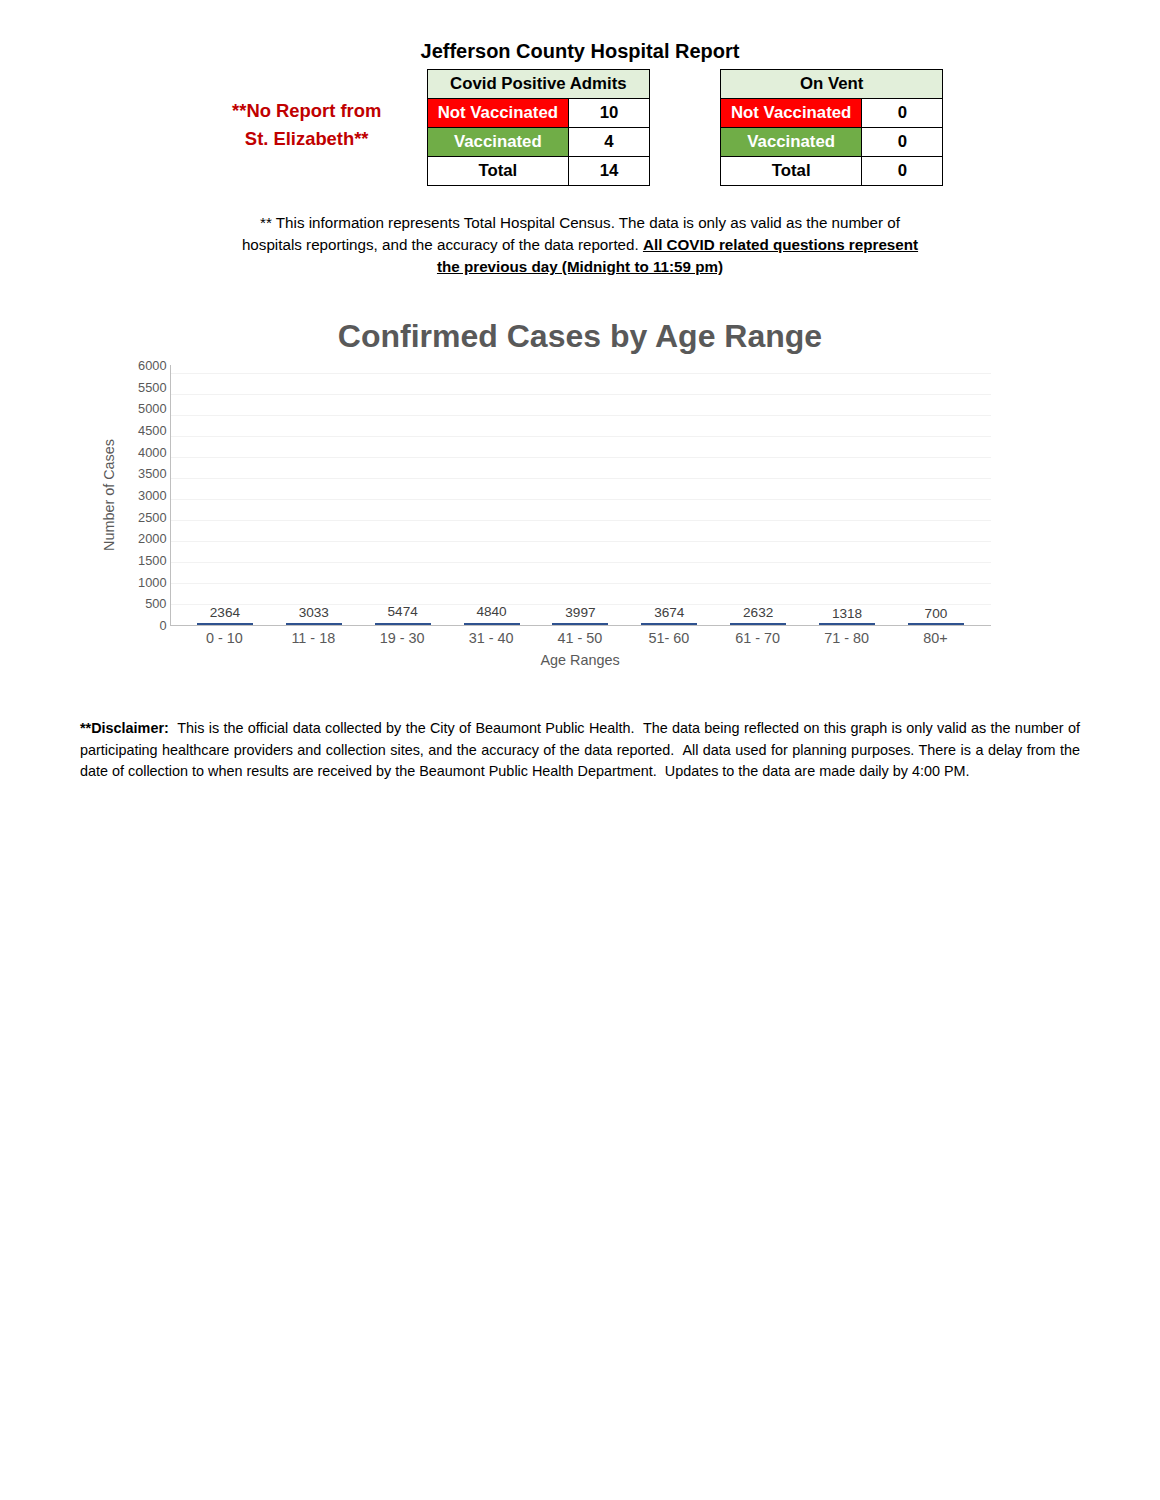Jefferson County Hospital Report
**No Report from
St. Elizabeth**
| Covid Positive Admits |
| Not Vaccinated | 10 |
| Vaccinated | 4 |
| Total | 14 |
| On Vent |
| Not Vaccinated | 0 |
| Vaccinated | 0 |
| Total | 0 |
** This information represents Total Hospital Census. The data is only as valid as the number of hospitals reportings, and the accuracy of the data reported. All COVID related questions represent the previous day (Midnight to 11:59 pm)
Confirmed Cases by Age Range
Number of Cases
6000 5500 5000 4500 4000 3500 3000 2500 2000 1500 1000 500 0
2364
3033
5474
4840
3997
3674
2632
1318
700
0 - 10 11 - 18 19 - 30 31 - 40 41 - 50 51- 60 61 - 70 71 - 80 80+
Age Ranges
**Disclaimer: This is the official data collected by the City of Beaumont Public Health. The data being reflected on this graph is only valid as the number of participating healthcare providers and collection sites, and the accuracy of the data reported. All data used for planning purposes. There is a delay from the date of collection to when results are received by the Beaumont Public Health Department. Updates to the data are made daily by 4:00 PM.